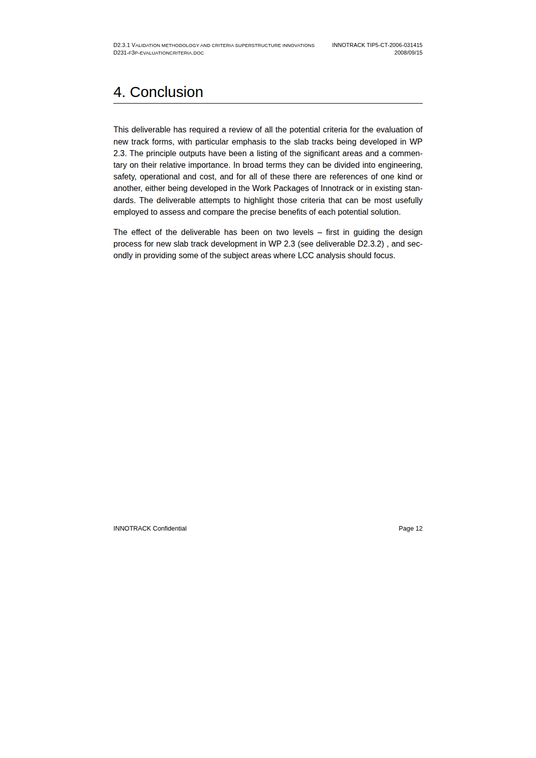D2.3.1 VALIDATION METHODOLOGY AND CRITERIA SUPERSTRUCTURE INNOVATIONS
INNOTRACK TIP5-CT-2006-031415
D231-F3P-EVALUATIONCRITERIA.DOC
2008/09/15
4. Conclusion
This deliverable has required a review of all the potential criteria for the evaluation of new track forms, with particular emphasis to the slab tracks being developed in WP 2.3. The principle outputs have been a listing of the significant areas and a commentary on their relative importance. In broad terms they can be divided into engineering, safety, operational and cost, and for all of these there are references of one kind or another, either being developed in the Work Packages of Innotrack or in existing standards. The deliverable attempts to highlight those criteria that can be most usefully employed to assess and compare the precise benefits of each potential solution.
The effect of the deliverable has been on two levels – first in guiding the design process for new slab track development in WP 2.3 (see deliverable D2.3.2) , and secondly in providing some of the subject areas where LCC analysis should focus.
INNOTRACK Confidential
Page 12